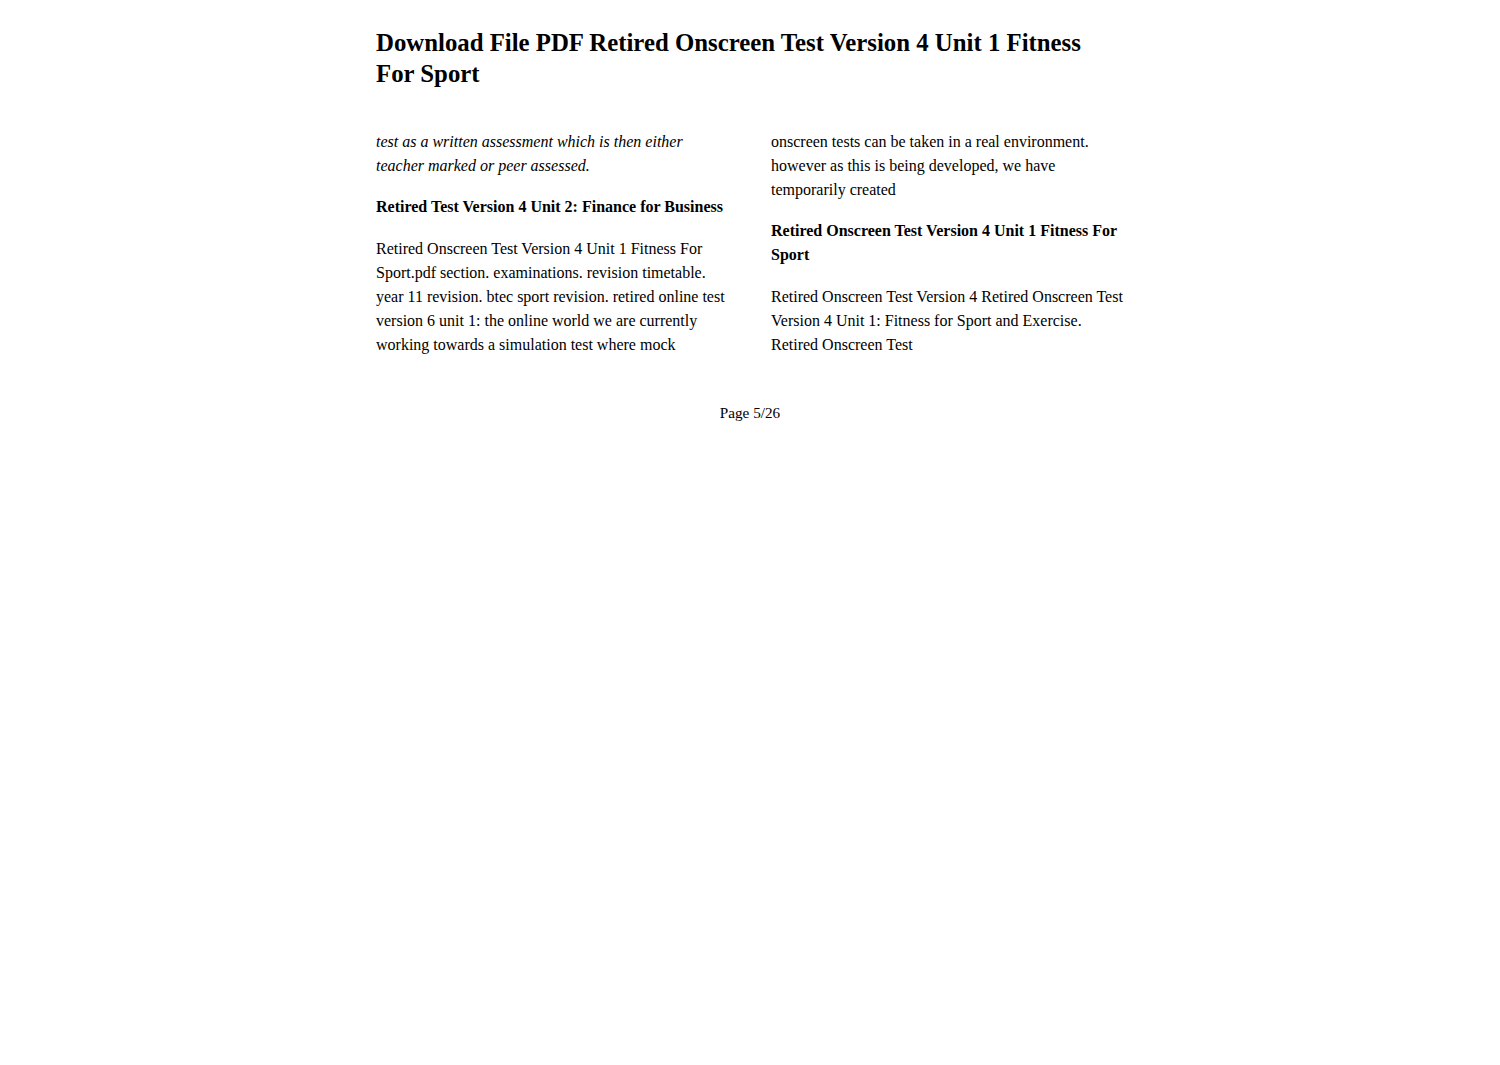Download File PDF Retired Onscreen Test Version 4 Unit 1 Fitness For Sport
test as a written assessment which is then either teacher marked or peer assessed.
Retired Test Version 4 Unit 2: Finance for Business
Retired Onscreen Test Version 4 Unit 1 Fitness For Sport.pdf section. examinations. revision timetable. year 11 revision. btec sport revision. retired online test version 6 unit 1: the online world we are currently working towards a simulation test where mock onscreen tests can be taken in a real environment. however as this is being developed, we have temporarily created
Retired Onscreen Test Version 4 Unit 1 Fitness For Sport
Retired Onscreen Test Version 4 Retired Onscreen Test Version 4 Unit 1: Fitness for Sport and Exercise. Retired Onscreen Test
Page 5/26